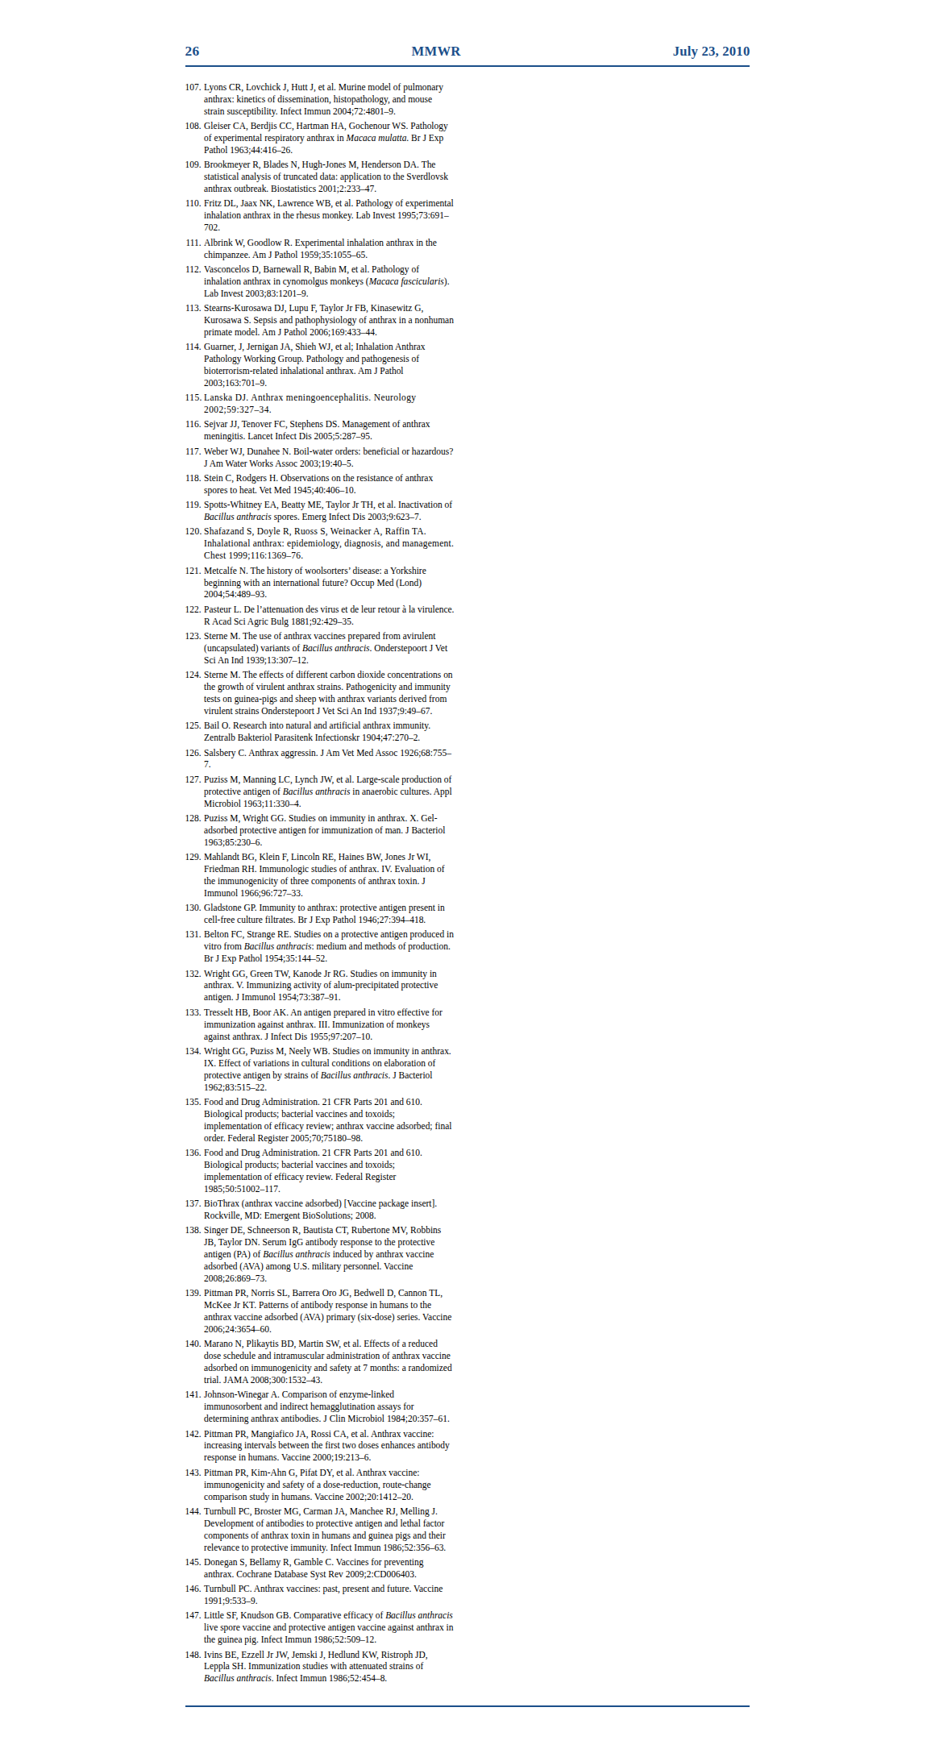26 MMWR July 23, 2010
107. Lyons CR, Lovchick J, Hutt J, et al. Murine model of pulmonary anthrax: kinetics of dissemination, histopathology, and mouse strain susceptibility. Infect Immun 2004;72:4801–9.
108. Gleiser CA, Berdjis CC, Hartman HA, Gochenour WS. Pathology of experimental respiratory anthrax in Macaca mulatta. Br J Exp Pathol 1963;44:416–26.
109. Brookmeyer R, Blades N, Hugh-Jones M, Henderson DA. The statistical analysis of truncated data: application to the Sverdlovsk anthrax outbreak. Biostatistics 2001;2:233–47.
110. Fritz DL, Jaax NK, Lawrence WB, et al. Pathology of experimental inhalation anthrax in the rhesus monkey. Lab Invest 1995;73:691–702.
111. Albrink W, Goodlow R. Experimental inhalation anthrax in the chimpanzee. Am J Pathol 1959;35:1055–65.
112. Vasconcelos D, Barnewall R, Babin M, et al. Pathology of inhalation anthrax in cynomolgus monkeys (Macaca fascicularis). Lab Invest 2003;83:1201–9.
113. Stearns-Kurosawa DJ, Lupu F, Taylor Jr FB, Kinasewitz G, Kurosawa S. Sepsis and pathophysiology of anthrax in a nonhuman primate model. Am J Pathol 2006;169:433–44.
114. Guarner, J, Jernigan JA, Shieh WJ, et al; Inhalation Anthrax Pathology Working Group. Pathology and pathogenesis of bioterrorism-related inhalational anthrax. Am J Pathol 2003;163:701–9.
115. Lanska DJ. Anthrax meningoencephalitis. Neurology 2002;59:327–34.
116. Sejvar JJ, Tenover FC, Stephens DS. Management of anthrax meningitis. Lancet Infect Dis 2005;5:287–95.
117. Weber WJ, Dunahee N. Boil-water orders: beneficial or hazardous? J Am Water Works Assoc 2003;19:40–5.
118. Stein C, Rodgers H. Observations on the resistance of anthrax spores to heat. Vet Med 1945;40:406–10.
119. Spotts-Whitney EA, Beatty ME, Taylor Jr TH, et al. Inactivation of Bacillus anthracis spores. Emerg Infect Dis 2003;9:623–7.
120. Shafazand S, Doyle R, Ruoss S, Weinacker A, Raffin TA. Inhalational anthrax: epidemiology, diagnosis, and management. Chest 1999;116:1369–76.
121. Metcalfe N. The history of woolsorters’ disease: a Yorkshire beginning with an international future? Occup Med (Lond) 2004;54:489–93.
122. Pasteur L. De l’attenuation des virus et de leur retour à la virulence. R Acad Sci Agric Bulg 1881;92:429–35.
123. Sterne M. The use of anthrax vaccines prepared from avirulent (uncapsulated) variants of Bacillus anthracis. Onderstepoort J Vet Sci An Ind 1939;13:307–12.
124. Sterne M. The effects of different carbon dioxide concentrations on the growth of virulent anthrax strains. Pathogenicity and immunity tests on guinea-pigs and sheep with anthrax variants derived from virulent strains Onderstepoort J Vet Sci An Ind 1937;9:49–67.
125. Bail O. Research into natural and artificial anthrax immunity. Zentralb Bakteriol Parasitenk Infectionskr 1904;47:270–2.
126. Salsbery C. Anthrax aggressin. J Am Vet Med Assoc 1926;68:755–7.
127. Puziss M, Manning LC, Lynch JW, et al. Large-scale production of protective antigen of Bacillus anthracis in anaerobic cultures. Appl Microbiol 1963;11:330–4.
128. Puziss M, Wright GG. Studies on immunity in anthrax. X. Gel-adsorbed protective antigen for immunization of man. J Bacteriol 1963;85:230–6.
129. Mahlandt BG, Klein F, Lincoln RE, Haines BW, Jones Jr WI, Friedman RH. Immunologic studies of anthrax. IV. Evaluation of the immunogenicity of three components of anthrax toxin. J Immunol 1966;96:727–33.
130. Gladstone GP. Immunity to anthrax: protective antigen present in cell-free culture filtrates. Br J Exp Pathol 1946;27:394–418.
131. Belton FC, Strange RE. Studies on a protective antigen produced in vitro from Bacillus anthracis: medium and methods of production. Br J Exp Pathol 1954;35:144–52.
132. Wright GG, Green TW, Kanode Jr RG. Studies on immunity in anthrax. V. Immunizing activity of alum-precipitated protective antigen. J Immunol 1954;73:387–91.
133. Tresselt HB, Boor AK. An antigen prepared in vitro effective for immunization against anthrax. III. Immunization of monkeys against anthrax. J Infect Dis 1955;97:207–10.
134. Wright GG, Puziss M, Neely WB. Studies on immunity in anthrax. IX. Effect of variations in cultural conditions on elaboration of protective antigen by strains of Bacillus anthracis. J Bacteriol 1962;83:515–22.
135. Food and Drug Administration. 21 CFR Parts 201 and 610. Biological products; bacterial vaccines and toxoids; implementation of efficacy review; anthrax vaccine adsorbed; final order. Federal Register 2005;70;75180–98.
136. Food and Drug Administration. 21 CFR Parts 201 and 610. Biological products; bacterial vaccines and toxoids; implementation of efficacy review. Federal Register 1985;50:51002–117.
137. BioThrax (anthrax vaccine adsorbed) [Vaccine package insert]. Rockville, MD: Emergent BioSolutions; 2008.
138. Singer DE, Schneerson R, Bautista CT, Rubertone MV, Robbins JB, Taylor DN. Serum IgG antibody response to the protective antigen (PA) of Bacillus anthracis induced by anthrax vaccine adsorbed (AVA) among U.S. military personnel. Vaccine 2008;26:869–73.
139. Pittman PR, Norris SL, Barrera Oro JG, Bedwell D, Cannon TL, McKee Jr KT. Patterns of antibody response in humans to the anthrax vaccine adsorbed (AVA) primary (six-dose) series. Vaccine 2006;24:3654–60.
140. Marano N, Plikaytis BD, Martin SW, et al. Effects of a reduced dose schedule and intramuscular administration of anthrax vaccine adsorbed on immunogenicity and safety at 7 months: a randomized trial. JAMA 2008;300:1532–43.
141. Johnson-Winegar A. Comparison of enzyme-linked immunosorbent and indirect hemagglutination assays for determining anthrax antibodies. J Clin Microbiol 1984;20:357–61.
142. Pittman PR, Mangiafico JA, Rossi CA, et al. Anthrax vaccine: increasing intervals between the first two doses enhances antibody response in humans. Vaccine 2000;19:213–6.
143. Pittman PR, Kim-Ahn G, Pifat DY, et al. Anthrax vaccine: immunogenicity and safety of a dose-reduction, route-change comparison study in humans. Vaccine 2002;20:1412–20.
144. Turnbull PC, Broster MG, Carman JA, Manchee RJ, Melling J. Development of antibodies to protective antigen and lethal factor components of anthrax toxin in humans and guinea pigs and their relevance to protective immunity. Infect Immun 1986;52:356–63.
145. Donegan S, Bellamy R, Gamble C. Vaccines for preventing anthrax. Cochrane Database Syst Rev 2009;2:CD006403.
146. Turnbull PC. Anthrax vaccines: past, present and future. Vaccine 1991;9:533–9.
147. Little SF, Knudson GB. Comparative efficacy of Bacillus anthracis live spore vaccine and protective antigen vaccine against anthrax in the guinea pig. Infect Immun 1986;52:509–12.
148. Ivins BE, Ezzell Jr JW, Jemski J, Hedlund KW, Ristroph JD, Leppla SH. Immunization studies with attenuated strains of Bacillus anthracis. Infect Immun 1986;52:454–8.